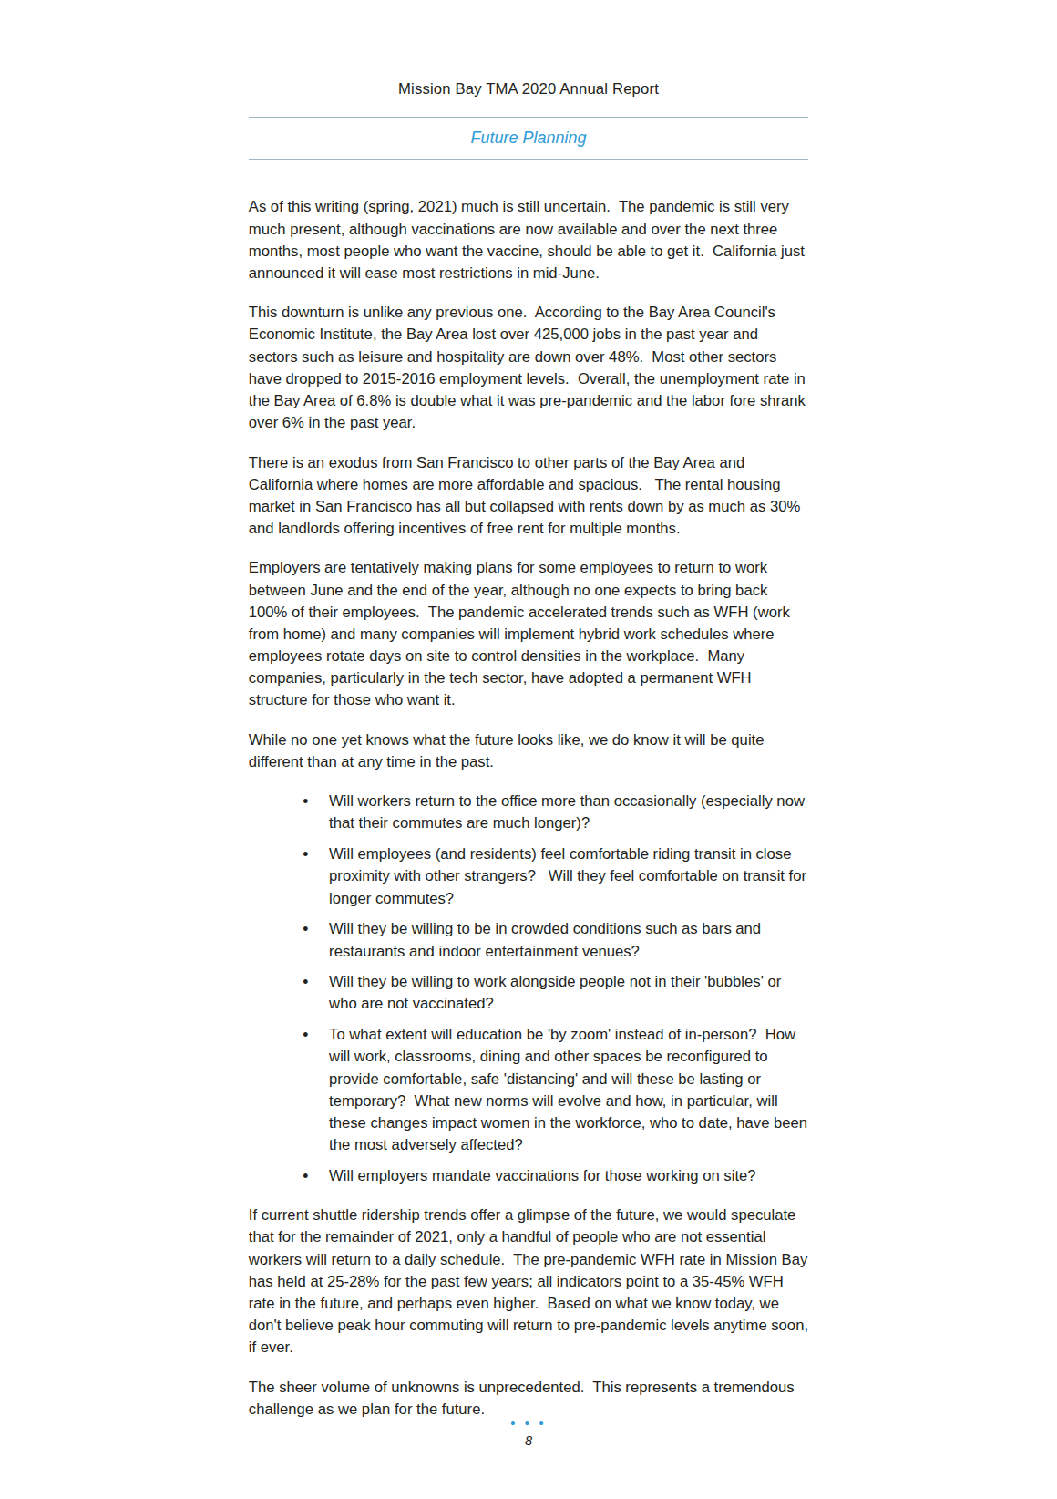Mission Bay TMA 2020 Annual Report
Future Planning
As of this writing (spring, 2021) much is still uncertain. The pandemic is still very much present, although vaccinations are now available and over the next three months, most people who want the vaccine, should be able to get it. California just announced it will ease most restrictions in mid-June.
This downturn is unlike any previous one. According to the Bay Area Council's Economic Institute, the Bay Area lost over 425,000 jobs in the past year and sectors such as leisure and hospitality are down over 48%. Most other sectors have dropped to 2015-2016 employment levels. Overall, the unemployment rate in the Bay Area of 6.8% is double what it was pre-pandemic and the labor fore shrank over 6% in the past year.
There is an exodus from San Francisco to other parts of the Bay Area and California where homes are more affordable and spacious. The rental housing market in San Francisco has all but collapsed with rents down by as much as 30% and landlords offering incentives of free rent for multiple months.
Employers are tentatively making plans for some employees to return to work between June and the end of the year, although no one expects to bring back 100% of their employees. The pandemic accelerated trends such as WFH (work from home) and many companies will implement hybrid work schedules where employees rotate days on site to control densities in the workplace. Many companies, particularly in the tech sector, have adopted a permanent WFH structure for those who want it.
While no one yet knows what the future looks like, we do know it will be quite different than at any time in the past.
Will workers return to the office more than occasionally (especially now that their commutes are much longer)?
Will employees (and residents) feel comfortable riding transit in close proximity with other strangers? Will they feel comfortable on transit for longer commutes?
Will they be willing to be in crowded conditions such as bars and restaurants and indoor entertainment venues?
Will they be willing to work alongside people not in their 'bubbles' or who are not vaccinated?
To what extent will education be 'by zoom' instead of in-person? How will work, classrooms, dining and other spaces be reconfigured to provide comfortable, safe 'distancing' and will these be lasting or temporary? What new norms will evolve and how, in particular, will these changes impact women in the workforce, who to date, have been the most adversely affected?
Will employers mandate vaccinations for those working on site?
If current shuttle ridership trends offer a glimpse of the future, we would speculate that for the remainder of 2021, only a handful of people who are not essential workers will return to a daily schedule. The pre-pandemic WFH rate in Mission Bay has held at 25-28% for the past few years; all indicators point to a 35-45% WFH rate in the future, and perhaps even higher. Based on what we know today, we don't believe peak hour commuting will return to pre-pandemic levels anytime soon, if ever.
The sheer volume of unknowns is unprecedented. This represents a tremendous challenge as we plan for the future.
• • •
8